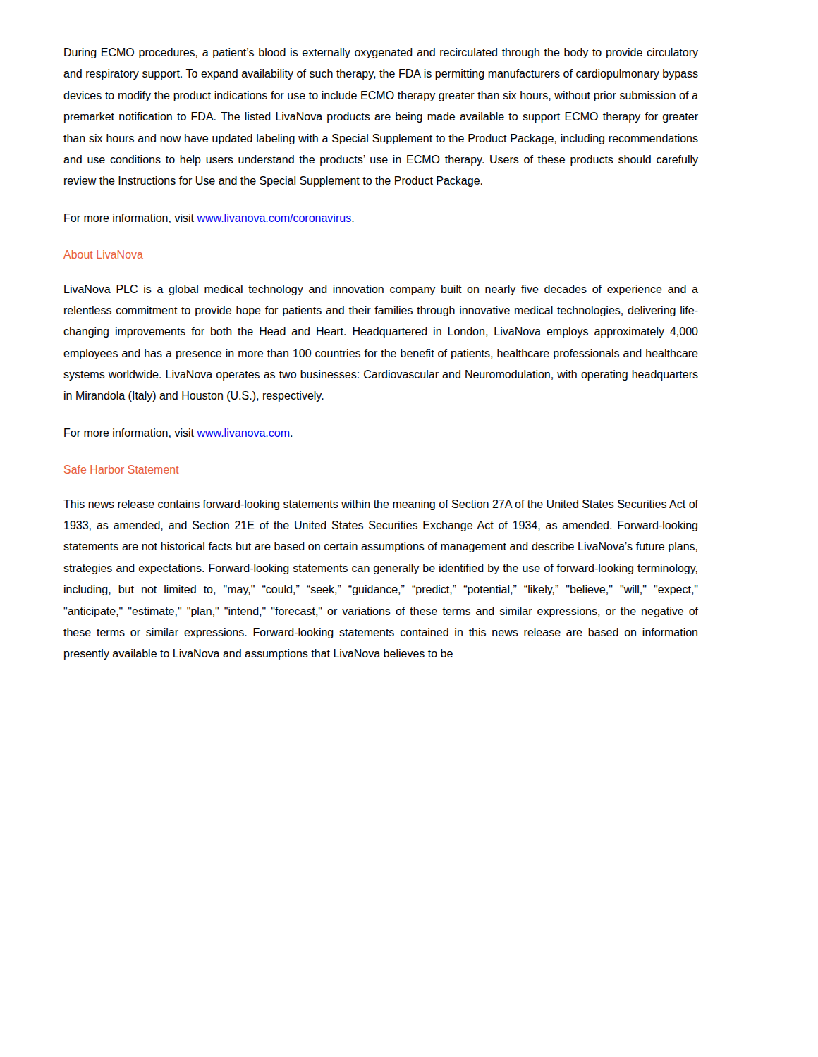During ECMO procedures, a patient’s blood is externally oxygenated and recirculated through the body to provide circulatory and respiratory support. To expand availability of such therapy, the FDA is permitting manufacturers of cardiopulmonary bypass devices to modify the product indications for use to include ECMO therapy greater than six hours, without prior submission of a premarket notification to FDA. The listed LivaNova products are being made available to support ECMO therapy for greater than six hours and now have updated labeling with a Special Supplement to the Product Package, including recommendations and use conditions to help users understand the products’ use in ECMO therapy. Users of these products should carefully review the Instructions for Use and the Special Supplement to the Product Package.
For more information, visit www.livanova.com/coronavirus.
About LivaNova
LivaNova PLC is a global medical technology and innovation company built on nearly five decades of experience and a relentless commitment to provide hope for patients and their families through innovative medical technologies, delivering life-changing improvements for both the Head and Heart. Headquartered in London, LivaNova employs approximately 4,000 employees and has a presence in more than 100 countries for the benefit of patients, healthcare professionals and healthcare systems worldwide. LivaNova operates as two businesses: Cardiovascular and Neuromodulation, with operating headquarters in Mirandola (Italy) and Houston (U.S.), respectively.
For more information, visit www.livanova.com.
Safe Harbor Statement
This news release contains forward-looking statements within the meaning of Section 27A of the United States Securities Act of 1933, as amended, and Section 21E of the United States Securities Exchange Act of 1934, as amended. Forward-looking statements are not historical facts but are based on certain assumptions of management and describe LivaNova’s future plans, strategies and expectations. Forward-looking statements can generally be identified by the use of forward-looking terminology, including, but not limited to, "may," “could,” “seek,” “guidance,” “predict,” “potential,” “likely,” "believe," "will," "expect," "anticipate," "estimate," "plan," "intend," "forecast," or variations of these terms and similar expressions, or the negative of these terms or similar expressions. Forward-looking statements contained in this news release are based on information presently available to LivaNova and assumptions that LivaNova believes to be